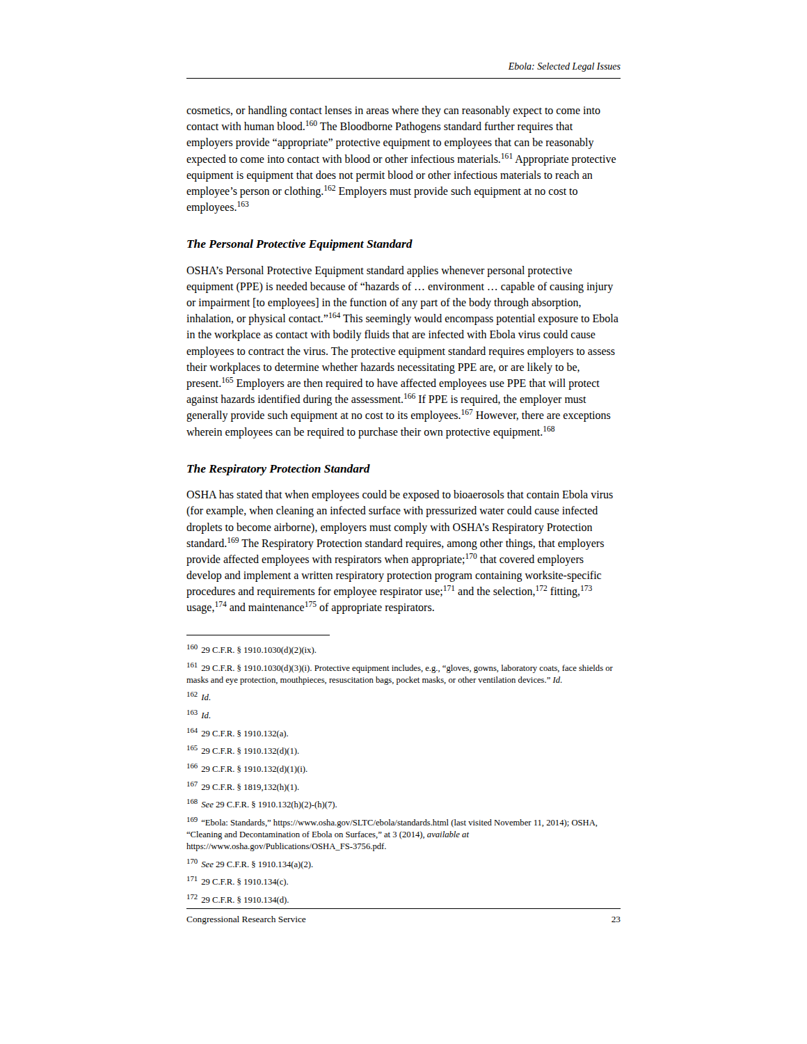Ebola: Selected Legal Issues
cosmetics, or handling contact lenses in areas where they can reasonably expect to come into contact with human blood.160 The Bloodborne Pathogens standard further requires that employers provide “appropriate” protective equipment to employees that can be reasonably expected to come into contact with blood or other infectious materials.161 Appropriate protective equipment is equipment that does not permit blood or other infectious materials to reach an employee’s person or clothing.162 Employers must provide such equipment at no cost to employees.163
The Personal Protective Equipment Standard
OSHA’s Personal Protective Equipment standard applies whenever personal protective equipment (PPE) is needed because of “hazards of … environment … capable of causing injury or impairment [to employees] in the function of any part of the body through absorption, inhalation, or physical contact.”164 This seemingly would encompass potential exposure to Ebola in the workplace as contact with bodily fluids that are infected with Ebola virus could cause employees to contract the virus. The protective equipment standard requires employers to assess their workplaces to determine whether hazards necessitating PPE are, or are likely to be, present.165 Employers are then required to have affected employees use PPE that will protect against hazards identified during the assessment.166 If PPE is required, the employer must generally provide such equipment at no cost to its employees.167 However, there are exceptions wherein employees can be required to purchase their own protective equipment.168
The Respiratory Protection Standard
OSHA has stated that when employees could be exposed to bioaerosols that contain Ebola virus (for example, when cleaning an infected surface with pressurized water could cause infected droplets to become airborne), employers must comply with OSHA’s Respiratory Protection standard.169 The Respiratory Protection standard requires, among other things, that employers provide affected employees with respirators when appropriate;170 that covered employers develop and implement a written respiratory protection program containing worksite-specific procedures and requirements for employee respirator use;171 and the selection,172 fitting,173 usage,174 and maintenance175 of appropriate respirators.
160 29 C.F.R. § 1910.1030(d)(2)(ix).
161 29 C.F.R. § 1910.1030(d)(3)(i). Protective equipment includes, e.g., “gloves, gowns, laboratory coats, face shields or masks and eye protection, mouthpieces, resuscitation bags, pocket masks, or other ventilation devices.” Id.
162 Id.
163 Id.
164 29 C.F.R. § 1910.132(a).
165 29 C.F.R. § 1910.132(d)(1).
166 29 C.F.R. § 1910.132(d)(1)(i).
167 29 C.F.R. § 1819,132(h)(1).
168 See 29 C.F.R. § 1910.132(h)(2)-(h)(7).
169 “Ebola: Standards,” https://www.osha.gov/SLTC/ebola/standards.html (last visited November 11, 2014); OSHA, “Cleaning and Decontamination of Ebola on Surfaces,” at 3 (2014), available at https://www.osha.gov/Publications/OSHA_FS-3756.pdf.
170 See 29 C.F.R. § 1910.134(a)(2).
171 29 C.F.R. § 1910.134(c).
172 29 C.F.R. § 1910.134(d).
Congressional Research Service
23